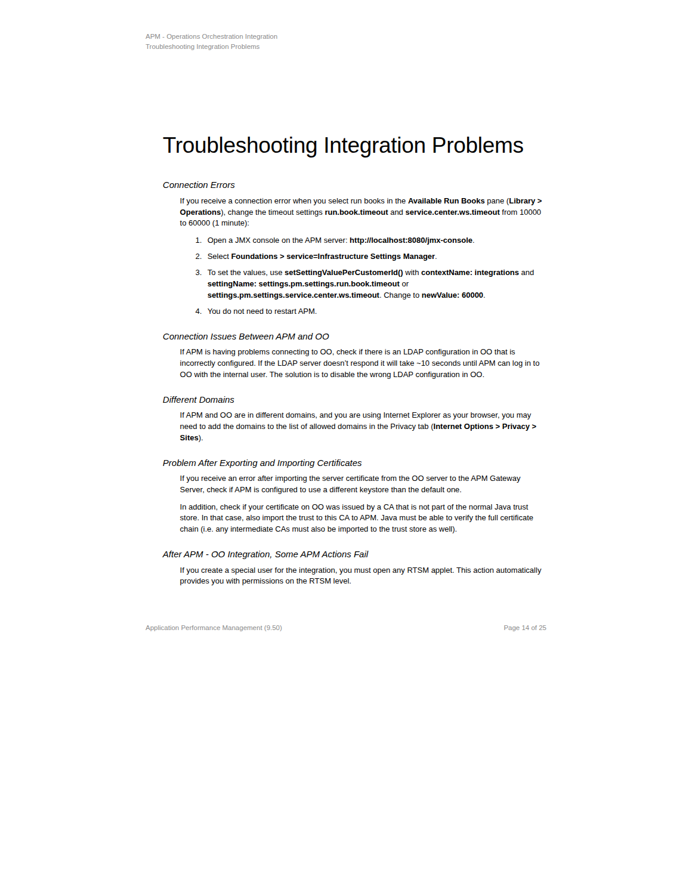APM - Operations Orchestration Integration
Troubleshooting Integration Problems
Troubleshooting Integration Problems
Connection Errors
If you receive a connection error when you select run books in the Available Run Books pane (Library > Operations), change the timeout settings run.book.timeout and service.center.ws.timeout from 10000 to 60000 (1 minute):
Open a JMX console on the APM server: http://localhost:8080/jmx-console.
Select Foundations > service=Infrastructure Settings Manager.
To set the values, use setSettingValuePerCustomerId() with contextName: integrations and settingName: settings.pm.settings.run.book.timeout or settings.pm.settings.service.center.ws.timeout. Change to newValue: 60000.
You do not need to restart APM.
Connection Issues Between APM and OO
If APM is having problems connecting to OO, check if there is an LDAP configuration in OO that is incorrectly configured. If the LDAP server doesn’t respond it will take ~10 seconds until APM can log in to OO with the internal user. The solution is to disable the wrong LDAP configuration in OO.
Different Domains
If APM and OO are in different domains, and you are using Internet Explorer as your browser, you may need to add the domains to the list of allowed domains in the Privacy tab (Internet Options > Privacy > Sites).
Problem After Exporting and Importing Certificates
If you receive an error after importing the server certificate from the OO server to the APM Gateway Server, check if APM is configured to use a different keystore than the default one.
In addition, check if your certificate on OO was issued by a CA that is not part of the normal Java trust store. In that case, also import the trust to this CA to APM. Java must be able to verify the full certificate chain (i.e. any intermediate CAs must also be imported to the trust store as well).
After APM - OO Integration, Some APM Actions Fail
If you create a special user for the integration, you must open any RTSM applet. This action automatically provides you with permissions on the RTSM level.
Application Performance Management (9.50) Page 14 of 25